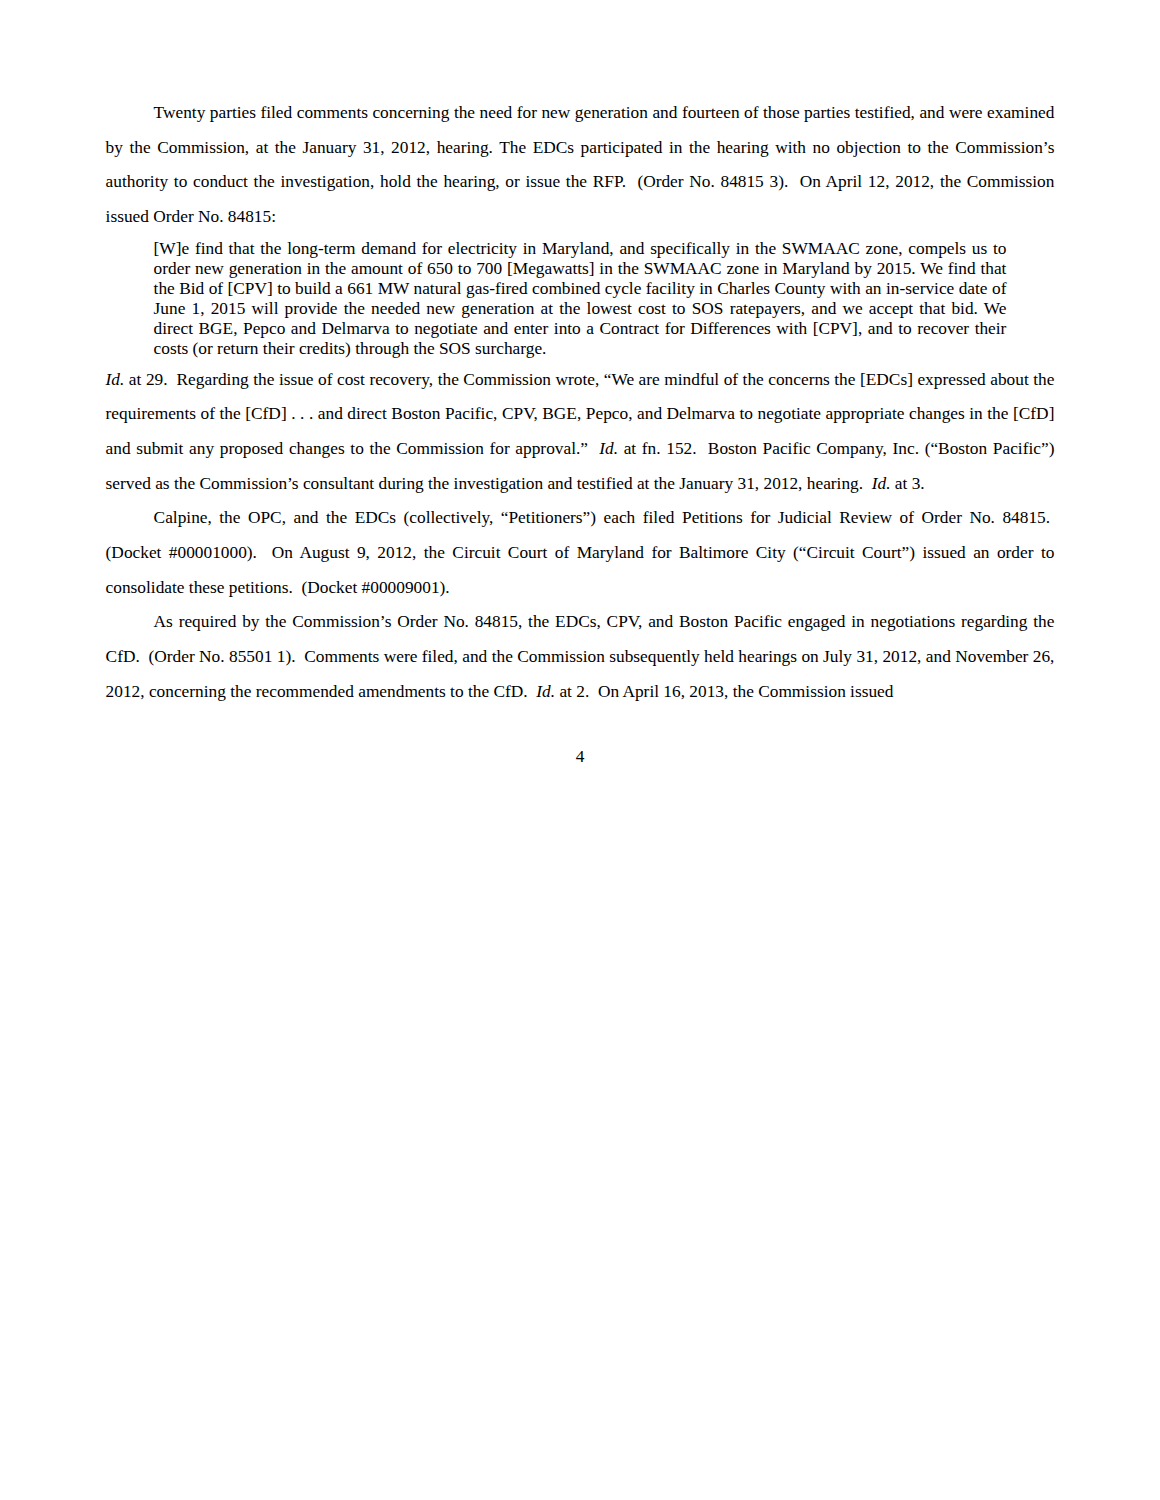Twenty parties filed comments concerning the need for new generation and fourteen of those parties testified, and were examined by the Commission, at the January 31, 2012, hearing. The EDCs participated in the hearing with no objection to the Commission’s authority to conduct the investigation, hold the hearing, or issue the RFP. (Order No. 84815 3). On April 12, 2012, the Commission issued Order No. 84815:
[W]e find that the long-term demand for electricity in Maryland, and specifically in the SWMAAC zone, compels us to order new generation in the amount of 650 to 700 [Megawatts] in the SWMAAC zone in Maryland by 2015. We find that the Bid of [CPV] to build a 661 MW natural gas-fired combined cycle facility in Charles County with an in-service date of June 1, 2015 will provide the needed new generation at the lowest cost to SOS ratepayers, and we accept that bid. We direct BGE, Pepco and Delmarva to negotiate and enter into a Contract for Differences with [CPV], and to recover their costs (or return their credits) through the SOS surcharge.
Id. at 29. Regarding the issue of cost recovery, the Commission wrote, “We are mindful of the concerns the [EDCs] expressed about the requirements of the [CfD] . . . and direct Boston Pacific, CPV, BGE, Pepco, and Delmarva to negotiate appropriate changes in the [CfD] and submit any proposed changes to the Commission for approval.” Id. at fn. 152. Boston Pacific Company, Inc. (“Boston Pacific”) served as the Commission’s consultant during the investigation and testified at the January 31, 2012, hearing. Id. at 3.
Calpine, the OPC, and the EDCs (collectively, “Petitioners”) each filed Petitions for Judicial Review of Order No. 84815. (Docket #00001000). On August 9, 2012, the Circuit Court of Maryland for Baltimore City (“Circuit Court”) issued an order to consolidate these petitions. (Docket #00009001).
As required by the Commission’s Order No. 84815, the EDCs, CPV, and Boston Pacific engaged in negotiations regarding the CfD. (Order No. 85501 1). Comments were filed, and the Commission subsequently held hearings on July 31, 2012, and November 26, 2012, concerning the recommended amendments to the CfD. Id. at 2. On April 16, 2013, the Commission issued
4